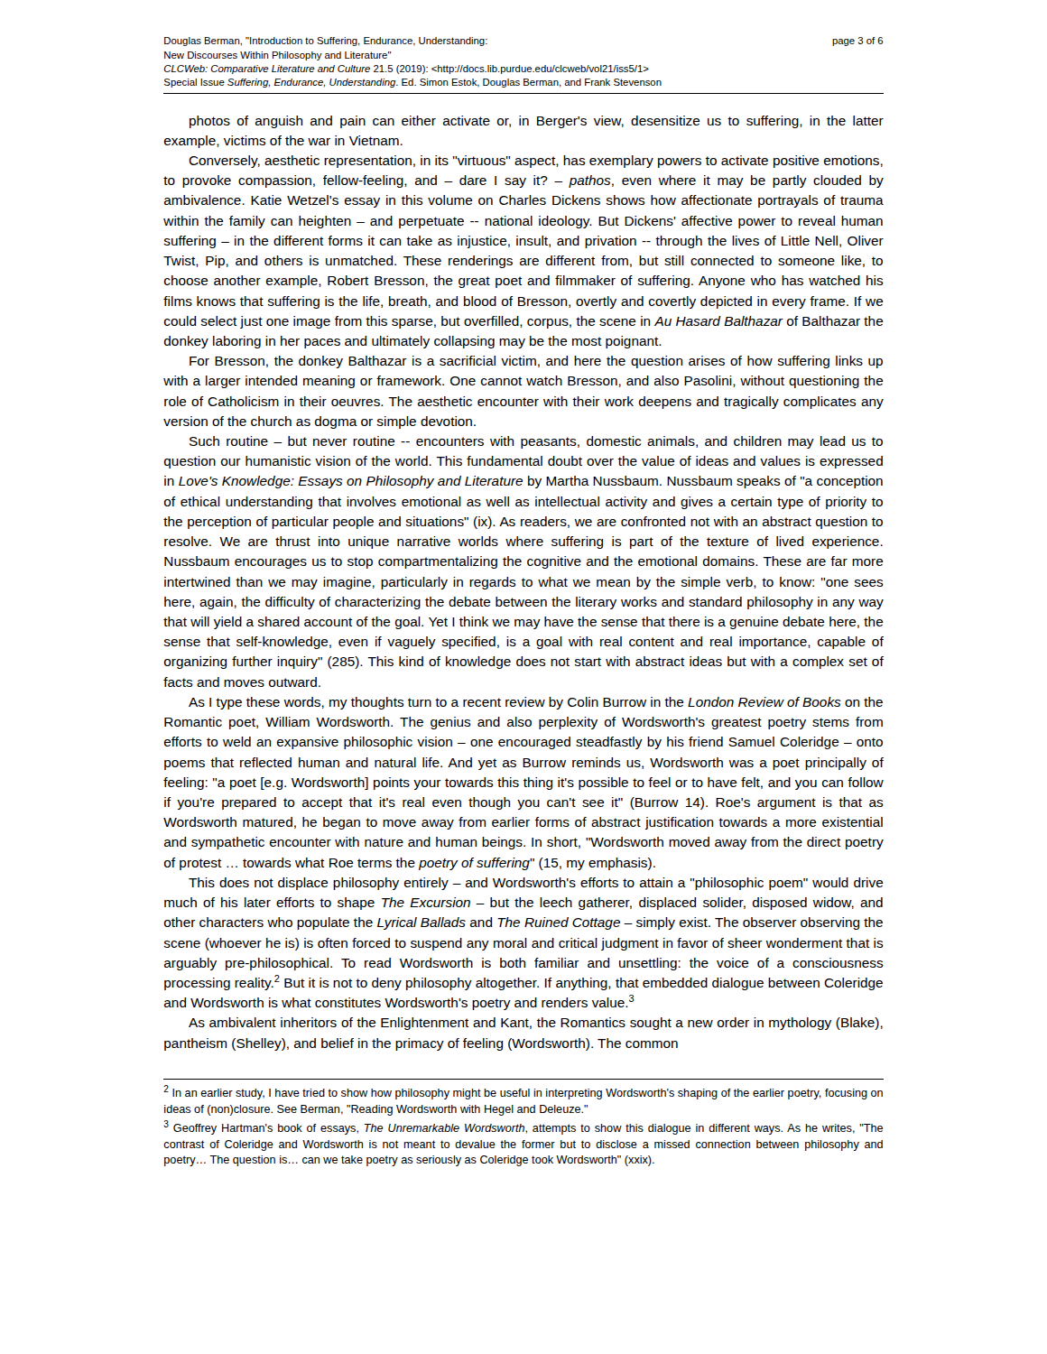Douglas Berman, "Introduction to Suffering, Endurance, Understanding: page 3 of 6
New Discourses Within Philosophy and Literature"
CLCWeb: Comparative Literature and Culture 21.5 (2019): <http://docs.lib.purdue.edu/clcweb/vol21/iss5/1>
Special Issue Suffering, Endurance, Understanding. Ed. Simon Estok, Douglas Berman, and Frank Stevenson
photos of anguish and pain can either activate or, in Berger's view, desensitize us to suffering, in the latter example, victims of the war in Vietnam.
Conversely, aesthetic representation, in its "virtuous" aspect, has exemplary powers to activate positive emotions, to provoke compassion, fellow-feeling, and – dare I say it? – pathos, even where it may be partly clouded by ambivalence. Katie Wetzel's essay in this volume on Charles Dickens shows how affectionate portrayals of trauma within the family can heighten – and perpetuate -- national ideology. But Dickens' affective power to reveal human suffering – in the different forms it can take as injustice, insult, and privation -- through the lives of Little Nell, Oliver Twist, Pip, and others is unmatched. These renderings are different from, but still connected to someone like, to choose another example, Robert Bresson, the great poet and filmmaker of suffering. Anyone who has watched his films knows that suffering is the life, breath, and blood of Bresson, overtly and covertly depicted in every frame. If we could select just one image from this sparse, but overfilled, corpus, the scene in Au Hasard Balthazar of Balthazar the donkey laboring in her paces and ultimately collapsing may be the most poignant.
For Bresson, the donkey Balthazar is a sacrificial victim, and here the question arises of how suffering links up with a larger intended meaning or framework. One cannot watch Bresson, and also Pasolini, without questioning the role of Catholicism in their oeuvres. The aesthetic encounter with their work deepens and tragically complicates any version of the church as dogma or simple devotion.
Such routine – but never routine -- encounters with peasants, domestic animals, and children may lead us to question our humanistic vision of the world. This fundamental doubt over the value of ideas and values is expressed in Love's Knowledge: Essays on Philosophy and Literature by Martha Nussbaum. Nussbaum speaks of "a conception of ethical understanding that involves emotional as well as intellectual activity and gives a certain type of priority to the perception of particular people and situations" (ix). As readers, we are confronted not with an abstract question to resolve. We are thrust into unique narrative worlds where suffering is part of the texture of lived experience. Nussbaum encourages us to stop compartmentalizing the cognitive and the emotional domains. These are far more intertwined than we may imagine, particularly in regards to what we mean by the simple verb, to know: "one sees here, again, the difficulty of characterizing the debate between the literary works and standard philosophy in any way that will yield a shared account of the goal. Yet I think we may have the sense that there is a genuine debate here, the sense that self-knowledge, even if vaguely specified, is a goal with real content and real importance, capable of organizing further inquiry" (285). This kind of knowledge does not start with abstract ideas but with a complex set of facts and moves outward.
As I type these words, my thoughts turn to a recent review by Colin Burrow in the London Review of Books on the Romantic poet, William Wordsworth. The genius and also perplexity of Wordsworth's greatest poetry stems from efforts to weld an expansive philosophic vision – one encouraged steadfastly by his friend Samuel Coleridge – onto poems that reflected human and natural life. And yet as Burrow reminds us, Wordsworth was a poet principally of feeling: "a poet [e.g. Wordsworth] points your towards this thing it's possible to feel or to have felt, and you can follow if you're prepared to accept that it's real even though you can't see it" (Burrow 14). Roe's argument is that as Wordsworth matured, he began to move away from earlier forms of abstract justification towards a more existential and sympathetic encounter with nature and human beings. In short, "Wordsworth moved away from the direct poetry of protest … towards what Roe terms the poetry of suffering" (15, my emphasis).
This does not displace philosophy entirely – and Wordsworth's efforts to attain a "philosophic poem" would drive much of his later efforts to shape The Excursion – but the leech gatherer, displaced solider, disposed widow, and other characters who populate the Lyrical Ballads and The Ruined Cottage – simply exist. The observer observing the scene (whoever he is) is often forced to suspend any moral and critical judgment in favor of sheer wonderment that is arguably pre-philosophical. To read Wordsworth is both familiar and unsettling: the voice of a consciousness processing reality.2 But it is not to deny philosophy altogether. If anything, that embedded dialogue between Coleridge and Wordsworth is what constitutes Wordsworth's poetry and renders value.3
As ambivalent inheritors of the Enlightenment and Kant, the Romantics sought a new order in mythology (Blake), pantheism (Shelley), and belief in the primacy of feeling (Wordsworth). The common
2 In an earlier study, I have tried to show how philosophy might be useful in interpreting Wordsworth's shaping of the earlier poetry, focusing on ideas of (non)closure. See Berman, "Reading Wordsworth with Hegel and Deleuze."
3 Geoffrey Hartman's book of essays, The Unremarkable Wordsworth, attempts to show this dialogue in different ways. As he writes, "The contrast of Coleridge and Wordsworth is not meant to devalue the former but to disclose a missed connection between philosophy and poetry… The question is… can we take poetry as seriously as Coleridge took Wordsworth" (xxix).